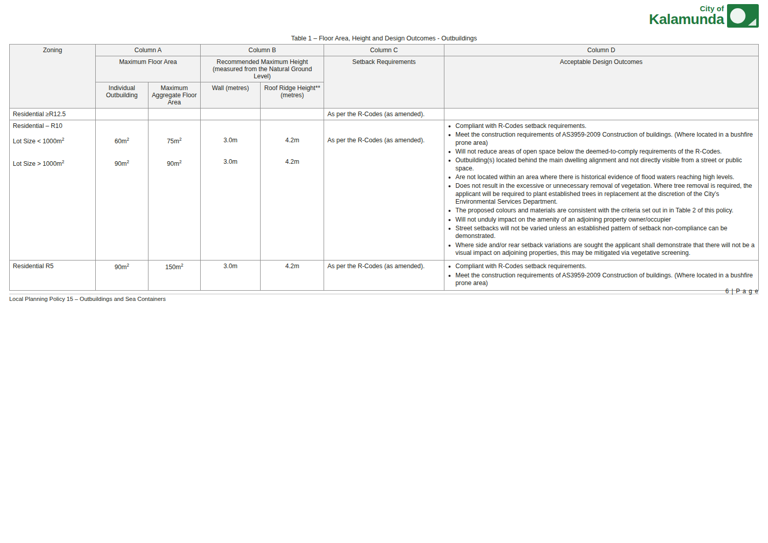City of
Kalamunda
Table 1 – Floor Area, Height and Design Outcomes - Outbuildings
| Zoning | Column A | Column B | Column C | Column D |
| --- | --- | --- | --- | --- |
| Maximum Floor Area | Recommended Maximum Height (measured from the Natural Ground Level) | Setback Requirements | Acceptable Design Outcomes |
| Individual Outbuilding | Maximum Aggregate Floor Area | Wall (metres) | Roof Ridge Height** (metres) |
| Residential ≥R12.5 | | | | | As per the R-Codes (as amended). | |
| Residential – R10 Lot Size < 1000m 2 Lot Size > 1000m 2 | 60m 2 90m 2 | 75m 2 90m 2 | 3.0m 3.0m | 4.2m 4.2m | As per the R-Codes (as amended). | Compliant with R-Codes setback requirements. Meet the construction requirements of AS3959-2009 Construction of buildings. (Where located in a bushfire prone area) Will not reduce areas of open space below the deemed-to-comply requirements of the R-Codes. Outbuilding(s) located behind the main dwelling alignment and not directly visible from a street or public space. Are not located within an area where there is historical evidence of flood waters reaching high levels. Does not result in the excessive or unnecessary removal of vegetation. Where tree removal is required, the applicant will be required to plant established trees in replacement at the discretion of the City’s Environmental Services Department. The proposed colours and materials are consistent with the criteria set out in in Table 2 of this policy. Will not unduly impact on the amenity of an adjoining property owner/occupier Street setbacks will not be varied unless an established pattern of setback non-compliance can be demonstrated. Where side and/or rear setback variations are sought the applicant shall demonstrate that there will not be a visual impact on adjoining properties, this may be mitigated via vegetative screening. |
| Residential R5 | 90m 2 | 150m 2 | 3.0m | 4.2m | As per the R-Codes (as amended). | Compliant with R-Codes setback requirements. Meet the construction requirements of AS3959-2009 Construction of buildings. (Where located in a bushfire prone area) |
6 | P a g e
Local Planning Policy 15 – Outbuildings and Sea Containers